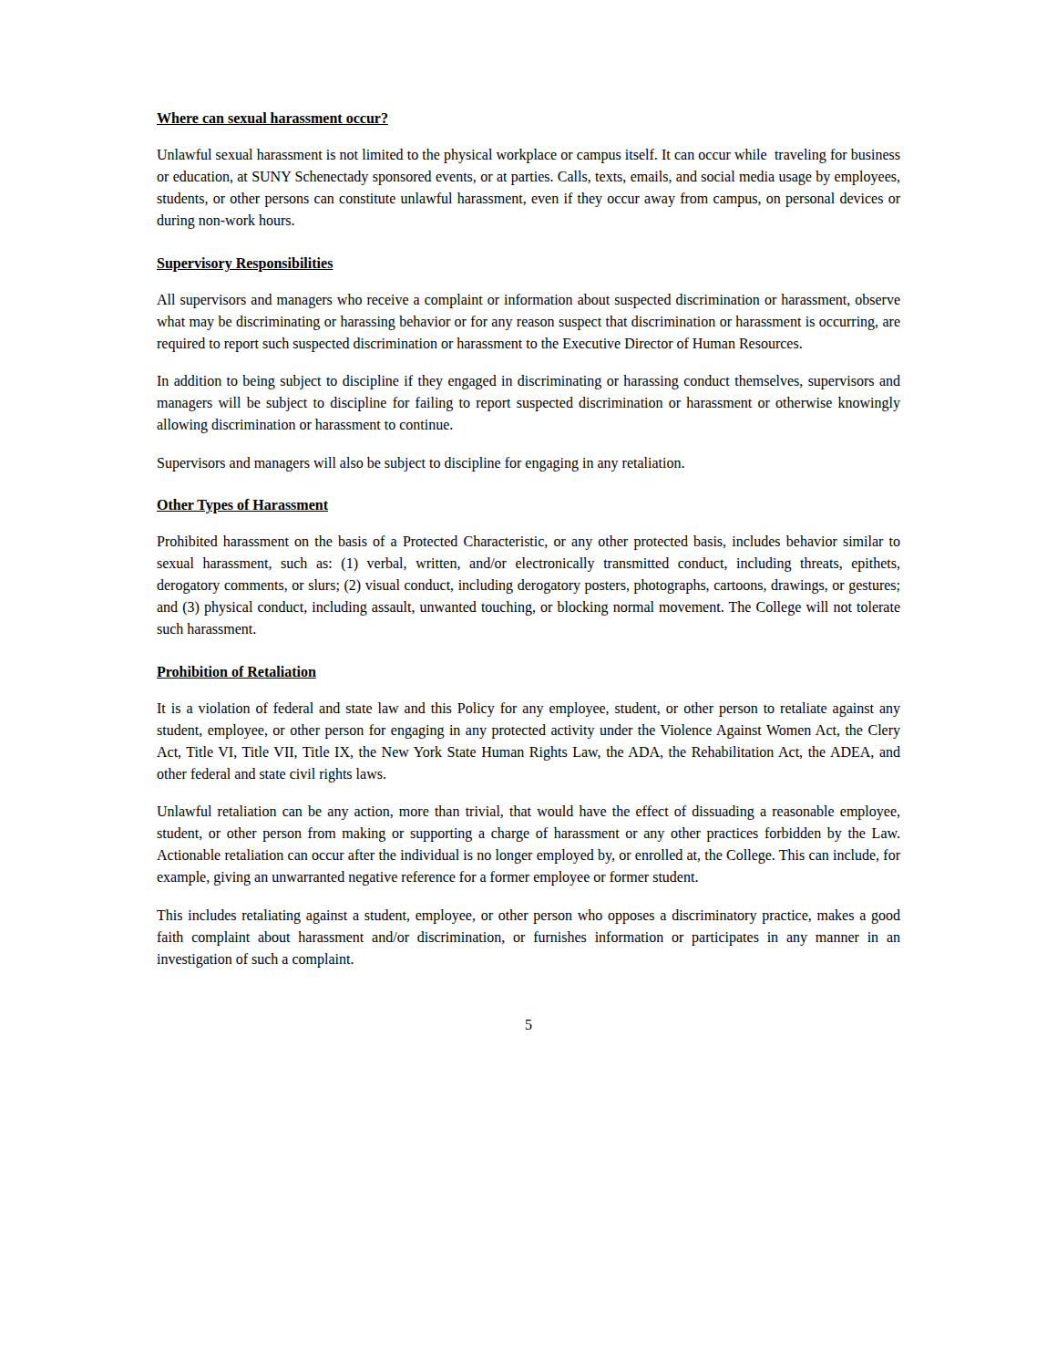Where can sexual harassment occur?
Unlawful sexual harassment is not limited to the physical workplace or campus itself. It can occur while traveling for business or education, at SUNY Schenectady sponsored events, or at parties. Calls, texts, emails, and social media usage by employees, students, or other persons can constitute unlawful harassment, even if they occur away from campus, on personal devices or during non-work hours.
Supervisory Responsibilities
All supervisors and managers who receive a complaint or information about suspected discrimination or harassment, observe what may be discriminating or harassing behavior or for any reason suspect that discrimination or harassment is occurring, are required to report such suspected discrimination or harassment to the Executive Director of Human Resources.
In addition to being subject to discipline if they engaged in discriminating or harassing conduct themselves, supervisors and managers will be subject to discipline for failing to report suspected discrimination or harassment or otherwise knowingly allowing discrimination or harassment to continue.
Supervisors and managers will also be subject to discipline for engaging in any retaliation.
Other Types of Harassment
Prohibited harassment on the basis of a Protected Characteristic, or any other protected basis, includes behavior similar to sexual harassment, such as: (1) verbal, written, and/or electronically transmitted conduct, including threats, epithets, derogatory comments, or slurs; (2) visual conduct, including derogatory posters, photographs, cartoons, drawings, or gestures; and (3) physical conduct, including assault, unwanted touching, or blocking normal movement. The College will not tolerate such harassment.
Prohibition of Retaliation
It is a violation of federal and state law and this Policy for any employee, student, or other person to retaliate against any student, employee, or other person for engaging in any protected activity under the Violence Against Women Act, the Clery Act, Title VI, Title VII, Title IX, the New York State Human Rights Law, the ADA, the Rehabilitation Act, the ADEA, and other federal and state civil rights laws.
Unlawful retaliation can be any action, more than trivial, that would have the effect of dissuading a reasonable employee, student, or other person from making or supporting a charge of harassment or any other practices forbidden by the Law. Actionable retaliation can occur after the individual is no longer employed by, or enrolled at, the College. This can include, for example, giving an unwarranted negative reference for a former employee or former student.
This includes retaliating against a student, employee, or other person who opposes a discriminatory practice, makes a good faith complaint about harassment and/or discrimination, or furnishes information or participates in any manner in an investigation of such a complaint.
5